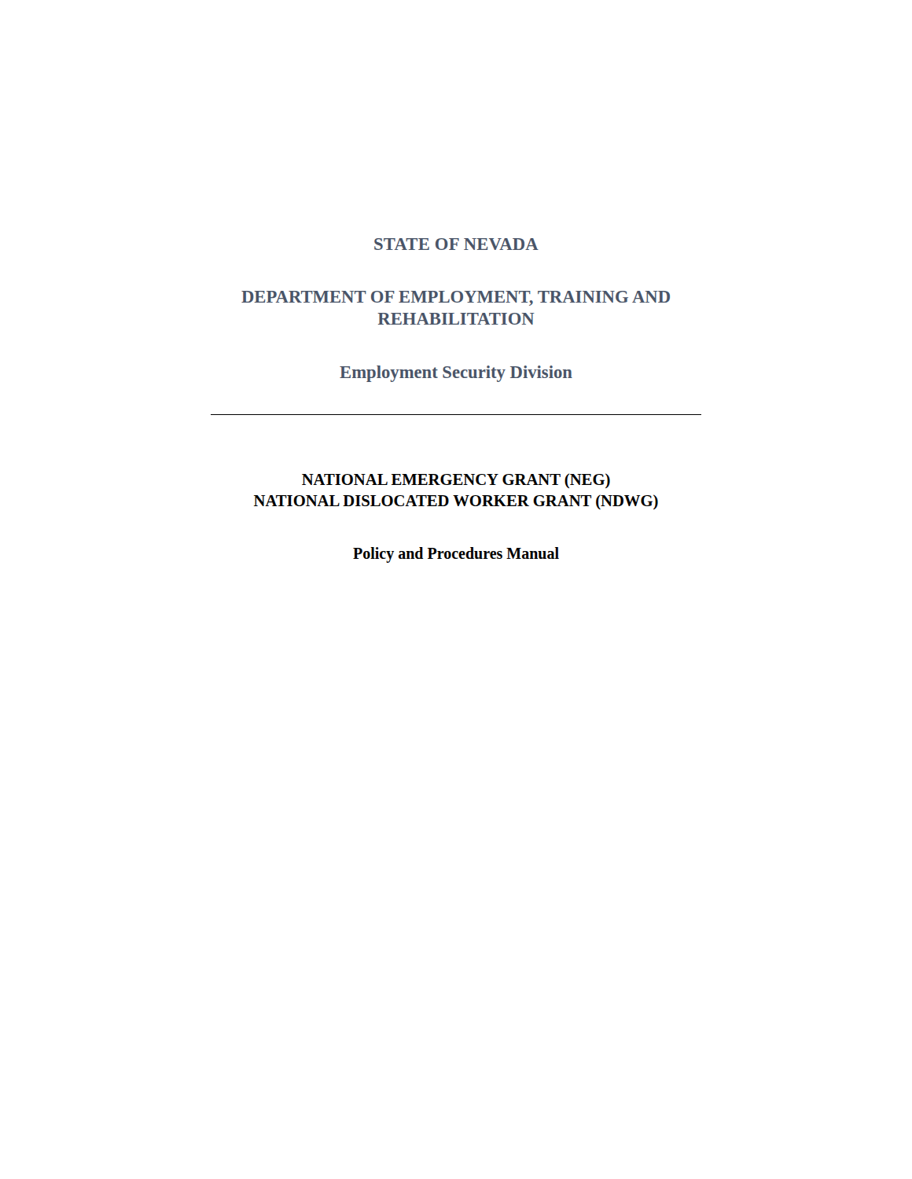STATE OF NEVADA
DEPARTMENT OF EMPLOYMENT, TRAINING AND
REHABILITATION
Employment Security Division
NATIONAL EMERGENCY GRANT (NEG)
NATIONAL DISLOCATED WORKER GRANT (NDWG)
Policy and Procedures Manual